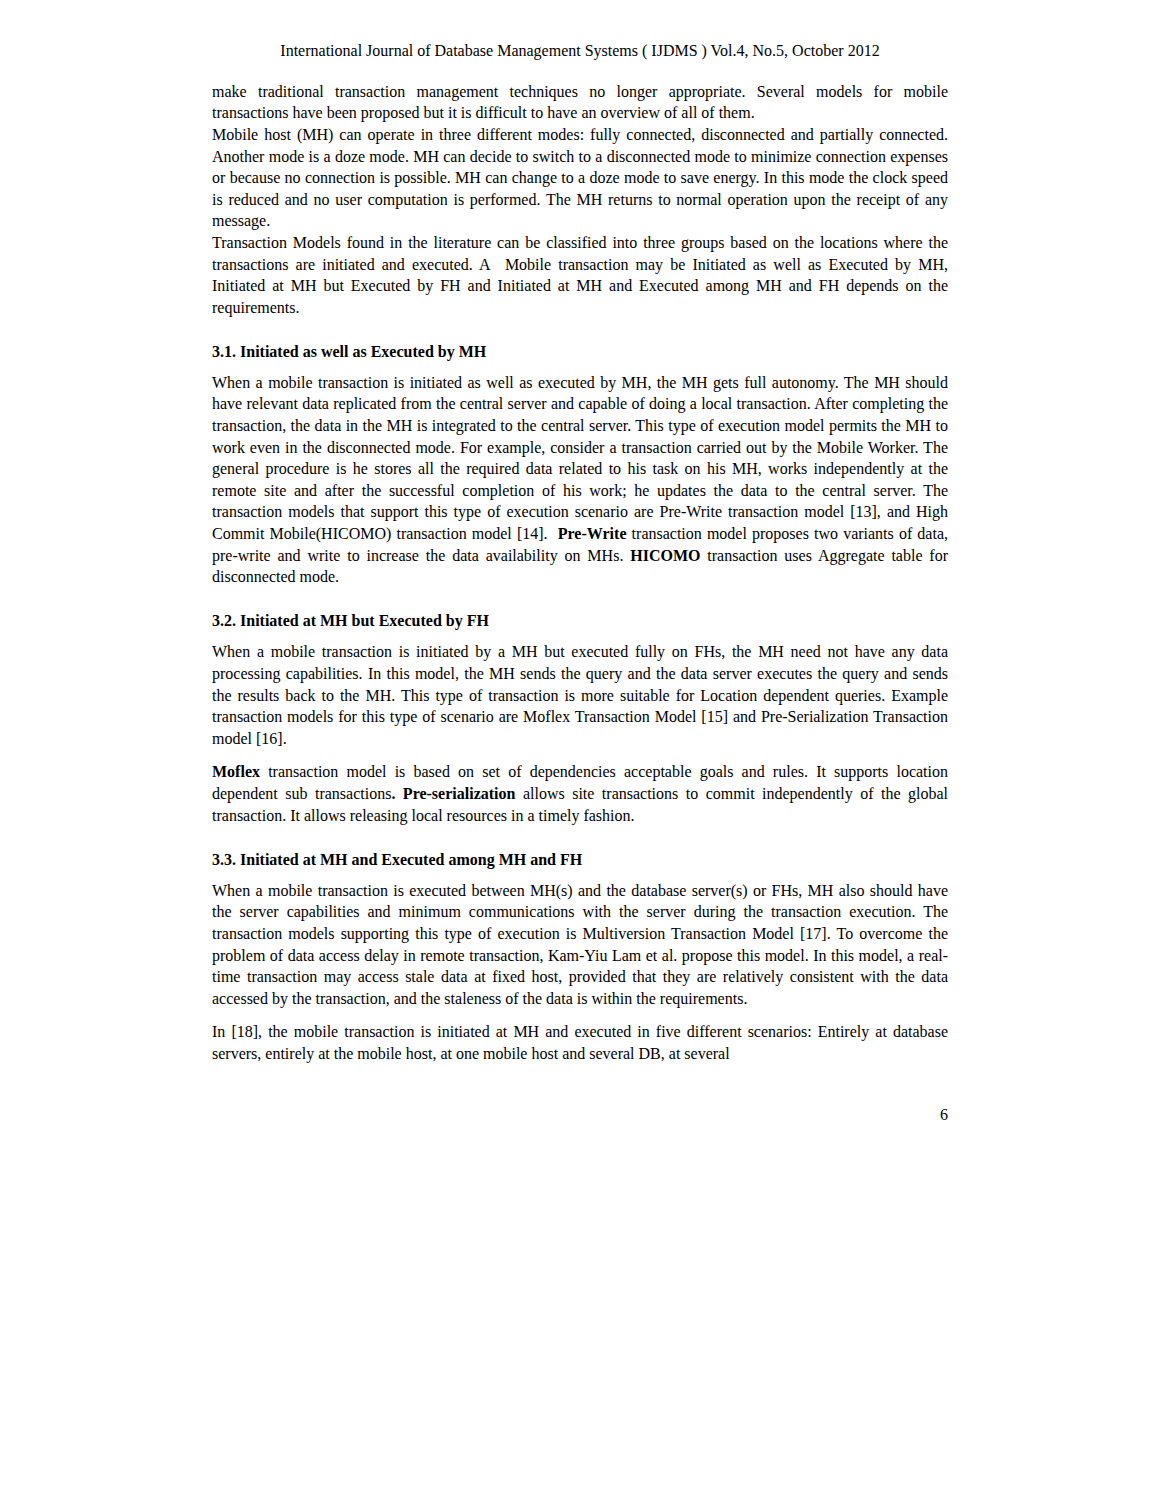International Journal of Database Management Systems ( IJDMS ) Vol.4, No.5, October 2012
make traditional transaction management techniques no longer appropriate. Several models for mobile transactions have been proposed but it is difficult to have an overview of all of them.
Mobile host (MH) can operate in three different modes: fully connected, disconnected and partially connected. Another mode is a doze mode. MH can decide to switch to a disconnected mode to minimize connection expenses or because no connection is possible. MH can change to a doze mode to save energy. In this mode the clock speed is reduced and no user computation is performed. The MH returns to normal operation upon the receipt of any message.
Transaction Models found in the literature can be classified into three groups based on the locations where the transactions are initiated and executed. A Mobile transaction may be Initiated as well as Executed by MH, Initiated at MH but Executed by FH and Initiated at MH and Executed among MH and FH depends on the requirements.
3.1. Initiated as well as Executed by MH
When a mobile transaction is initiated as well as executed by MH, the MH gets full autonomy. The MH should have relevant data replicated from the central server and capable of doing a local transaction. After completing the transaction, the data in the MH is integrated to the central server. This type of execution model permits the MH to work even in the disconnected mode. For example, consider a transaction carried out by the Mobile Worker. The general procedure is he stores all the required data related to his task on his MH, works independently at the remote site and after the successful completion of his work; he updates the data to the central server. The transaction models that support this type of execution scenario are Pre-Write transaction model [13], and High Commit Mobile(HICOMO) transaction model [14]. Pre-Write transaction model proposes two variants of data, pre-write and write to increase the data availability on MHs. HICOMO transaction uses Aggregate table for disconnected mode.
3.2. Initiated at MH but Executed by FH
When a mobile transaction is initiated by a MH but executed fully on FHs, the MH need not have any data processing capabilities. In this model, the MH sends the query and the data server executes the query and sends the results back to the MH. This type of transaction is more suitable for Location dependent queries. Example transaction models for this type of scenario are Moflex Transaction Model [15] and Pre-Serialization Transaction model [16].
Moflex transaction model is based on set of dependencies acceptable goals and rules. It supports location dependent sub transactions. Pre-serialization allows site transactions to commit independently of the global transaction. It allows releasing local resources in a timely fashion.
3.3. Initiated at MH and Executed among MH and FH
When a mobile transaction is executed between MH(s) and the database server(s) or FHs, MH also should have the server capabilities and minimum communications with the server during the transaction execution. The transaction models supporting this type of execution is Multiversion Transaction Model [17]. To overcome the problem of data access delay in remote transaction, Kam-Yiu Lam et al. propose this model. In this model, a real-time transaction may access stale data at fixed host, provided that they are relatively consistent with the data accessed by the transaction, and the staleness of the data is within the requirements.
In [18], the mobile transaction is initiated at MH and executed in five different scenarios: Entirely at database servers, entirely at the mobile host, at one mobile host and several DB, at several
6